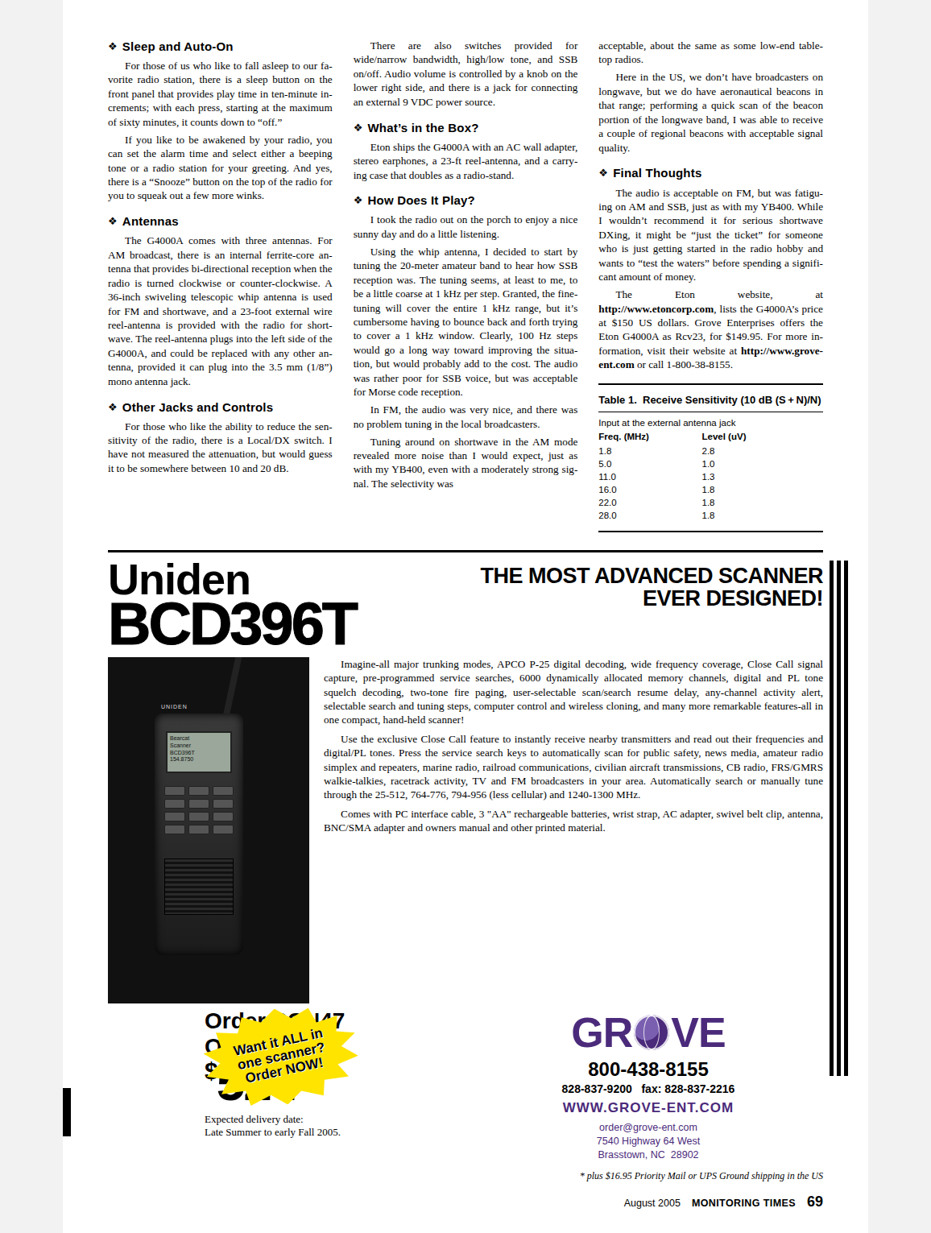❖Sleep and Auto-On
For those of us who like to fall asleep to our favorite radio station, there is a sleep button on the front panel that provides play time in ten-minute increments; with each press, starting at the maximum of sixty minutes, it counts down to “off.”
If you like to be awakened by your radio, you can set the alarm time and select either a beeping tone or a radio station for your greeting. And yes, there is a “Snooze” button on the top of the radio for you to squeak out a few more winks.
❖Antennas
The G4000A comes with three antennas. For AM broadcast, there is an internal ferrite-core antenna that provides bi-directional reception when the radio is turned clockwise or counter-clockwise. A 36-inch swiveling telescopic whip antenna is used for FM and shortwave, and a 23-foot external wire reel-antenna is provided with the radio for shortwave. The reel-antenna plugs into the left side of the G4000A, and could be replaced with any other antenna, provided it can plug into the 3.5 mm (1/8”) mono antenna jack.
❖Other Jacks and Controls
For those who like the ability to reduce the sensitivity of the radio, there is a Local/DX switch. I have not measured the attenuation, but would guess it to be somewhere between 10 and 20 dB.
There are also switches provided for wide/narrow bandwidth, high/low tone, and SSB on/off. Audio volume is controlled by a knob on the lower right side, and there is a jack for connecting an external 9 VDC power source.
❖What’s in the Box?
Eton ships the G4000A with an AC wall adapter, stereo earphones, a 23-ft reel-antenna, and a carrying case that doubles as a radio-stand.
❖How Does It Play?
I took the radio out on the porch to enjoy a nice sunny day and do a little listening.
Using the whip antenna, I decided to start by tuning the 20-meter amateur band to hear how SSB reception was. The tuning seems, at least to me, to be a little coarse at 1 kHz per step. Granted, the fine-tuning will cover the entire 1 kHz range, but it’s cumbersome having to bounce back and forth trying to cover a 1 kHz window. Clearly, 100 Hz steps would go a long way toward improving the situation, but would probably add to the cost. The audio was rather poor for SSB voice, but was acceptable for Morse code reception.
In FM, the audio was very nice, and there was no problem tuning in the local broadcasters.
Tuning around on shortwave in the AM mode revealed more noise than I would expect, just as with my YB400, even with a moderately strong signal. The selectivity was
acceptable, about the same as some low-end tabletop radios.
Here in the US, we don’t have broadcasters on longwave, but we do have aeronautical beacons in that range; performing a quick scan of the beacon portion of the longwave band, I was able to receive a couple of regional beacons with acceptable signal quality.
❖Final Thoughts
The audio is acceptable on FM, but was fatiguing on AM and SSB, just as with my YB400. While I wouldn’t recommend it for serious shortwave DXing, it might be “just the ticket” for someone who is just getting started in the radio hobby and wants to “test the waters” before spending a significant amount of money.
The Eton website, at http://www.etoncorp.com, lists the G4000A’s price at $150 US dollars. Grove Enterprises offers the Eton G4000A as Rcv23, for $149.95. For more information, visit their website at http://www.grove-ent.com or call 1-800-38-8155.
Table 1. Receive Sensitivity (10 dB (S + N)/N)
Input at the external antenna jack
| Freq. (MHz) | Level (uV) |
| --- | --- |
| 1.8 | 2.8 |
| 5.0 | 1.0 |
| 11.0 | 1.3 |
| 16.0 | 1.8 |
| 22.0 | 1.8 |
| 28.0 | 1.8 |
Uniden
BCD396T
THE MOST ADVANCED SCANNER
EVER DESIGNED!
UNIDEN
Bearcat
Scanner
BCD396T
154.8750
Imagine-all major trunking modes, APCO P-25 digital decoding, wide frequency coverage, Close Call signal capture, pre-programmed service searches, 6000 dynamically allocated memory channels, digital and PL tone squelch decoding, two-tone fire paging, user-selectable scan/search resume delay, any-channel activity alert, selectable search and tuning steps, computer control and wireless cloning, and many more remarkable features-all in one compact, hand-held scanner!
Use the exclusive Close Call feature to instantly receive nearby transmitters and read out their frequencies and digital/PL tones. Press the service search keys to automatically scan for public safety, news media, amateur radio simplex and repeaters, marine radio, railroad communications, civilian aircraft transmissions, CB radio, FRS/GMRS walkie-talkies, racetrack activity, TV and FM broadcasters in your area. Automatically search or manually tune through the 25-512, 764-776, 794-956 (less cellular) and 1240-1300 MHz.
Comes with PC interface cable, 3 "AA" rechargeable batteries, wrist strap, AC adapter, swivel belt clip, antenna, BNC/SMA adapter and owners manual and other printed material.
Order SCN47
Only
$52495*
Expected delivery date:
Late Summer to early Fall 2005.
GR VE
800-438-8155
828-837-9200 fax: 828-837-2216
WWW.GROVE-ENT.COM
order@grove-ent.com
7540 Highway 64 West
Brasstown, NC 28902
Want it ALL in
one scanner?
Order NOW!
* plus $16.95 Priority Mail or UPS Ground shipping in the US
August 2005 MONITORING TIMES 69